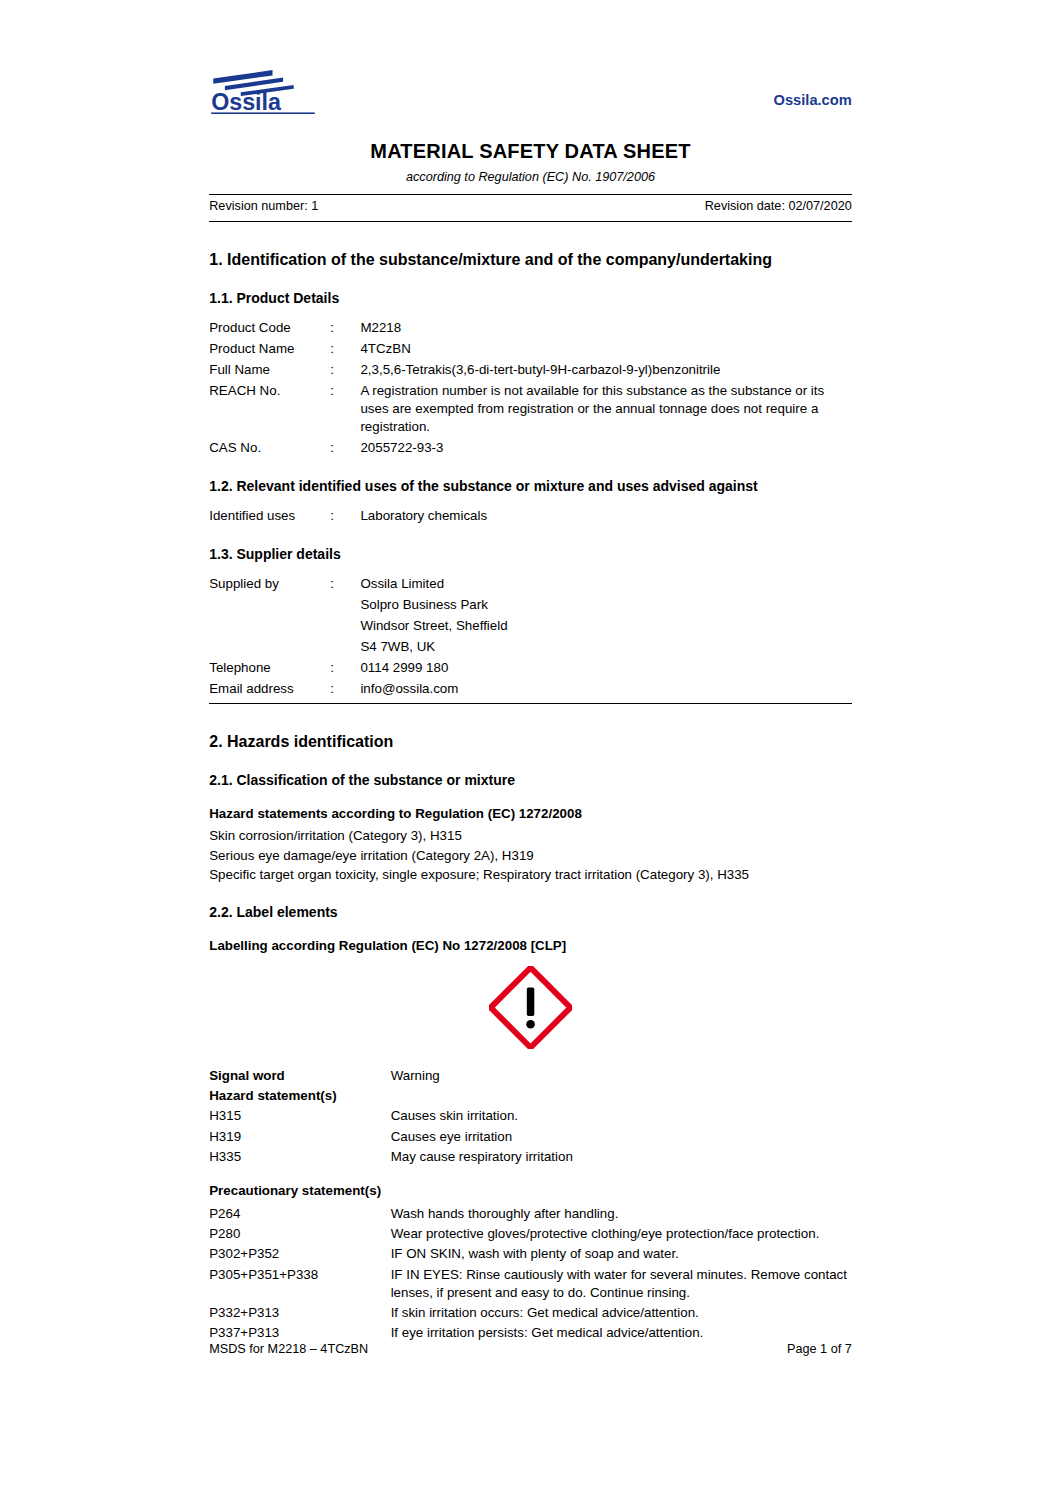Ossila
Ossila.com
MATERIAL SAFETY DATA SHEET
according to Regulation (EC) No. 1907/2006
Revision number: 1 Revision date: 02/07/2020
1. Identification of the substance/mixture and of the company/undertaking
1.1. Product Details
| Product Code | : | M2218 |
| Product Name | : | 4TCzBN |
| Full Name | : | 2,3,5,6-Tetrakis(3,6-di-tert-butyl-9H-carbazol-9-yl)benzonitrile |
| REACH No. | : | A registration number is not available for this substance as the substance or its uses are exempted from registration or the annual tonnage does not require a registration. |
| CAS No. | : | 2055722-93-3 |
1.2. Relevant identified uses of the substance or mixture and uses advised against
| Identified uses | : | Laboratory chemicals |
1.3. Supplier details
| Supplied by | : | Ossila Limited |
| | | Solpro Business Park |
| | | Windsor Street, Sheffield |
| | | S4 7WB, UK |
| Telephone | : | 0114 2999 180 |
| Email address | : | info@ossila.com |
2. Hazards identification
2.1. Classification of the substance or mixture
Hazard statements according to Regulation (EC) 1272/2008
Skin corrosion/irritation (Category 3), H315
Serious eye damage/eye irritation (Category 2A), H319
Specific target organ toxicity, single exposure; Respiratory tract irritation (Category 3), H335
2.2. Label elements
Labelling according Regulation (EC) No 1272/2008 [CLP]
| Signal word | Warning |
| Hazard statement(s) | |
| H315 | Causes skin irritation. |
| H319 | Causes eye irritation |
| H335 | May cause respiratory irritation |
Precautionary statement(s)
| P264 | Wash hands thoroughly after handling. |
| P280 | Wear protective gloves/protective clothing/eye protection/face protection. |
| P302+P352 | IF ON SKIN, wash with plenty of soap and water. |
| P305+P351+P338 | IF IN EYES: Rinse cautiously with water for several minutes. Remove contact lenses, if present and easy to do. Continue rinsing. |
| P332+P313 | If skin irritation occurs: Get medical advice/attention. |
| P337+P313 | If eye irritation persists: Get medical advice/attention. |
MSDS for M2218 – 4TCzBN Page 1 of 7